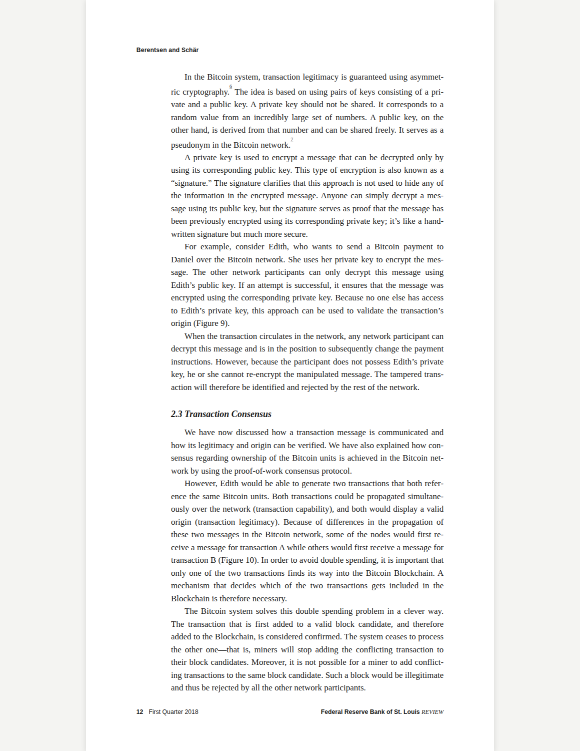Berentsen and Schär
In the Bitcoin system, transaction legitimacy is guaranteed using asymmetric cryptography.6 The idea is based on using pairs of keys consisting of a private and a public key. A private key should not be shared. It corresponds to a random value from an incredibly large set of numbers. A public key, on the other hand, is derived from that number and can be shared freely. It serves as a pseudonym in the Bitcoin network.7
A private key is used to encrypt a message that can be decrypted only by using its corresponding public key. This type of encryption is also known as a “signature.” The signature clarifies that this approach is not used to hide any of the information in the encrypted message. Anyone can simply decrypt a message using its public key, but the signature serves as proof that the message has been previously encrypted using its corresponding private key; it’s like a handwritten signature but much more secure.
For example, consider Edith, who wants to send a Bitcoin payment to Daniel over the Bitcoin network. She uses her private key to encrypt the message. The other network participants can only decrypt this message using Edith’s public key. If an attempt is successful, it ensures that the message was encrypted using the corresponding private key. Because no one else has access to Edith’s private key, this approach can be used to validate the transaction’s origin (Figure 9).
When the transaction circulates in the network, any network participant can decrypt this message and is in the position to subsequently change the payment instructions. However, because the participant does not possess Edith’s private key, he or she cannot re-encrypt the manipulated message. The tampered transaction will therefore be identified and rejected by the rest of the network.
2.3 Transaction Consensus
We have now discussed how a transaction message is communicated and how its legitimacy and origin can be verified. We have also explained how consensus regarding ownership of the Bitcoin units is achieved in the Bitcoin network by using the proof-of-work consensus protocol.
However, Edith would be able to generate two transactions that both reference the same Bitcoin units. Both transactions could be propagated simultaneously over the network (transaction capability), and both would display a valid origin (transaction legitimacy). Because of differences in the propagation of these two messages in the Bitcoin network, some of the nodes would first receive a message for transaction A while others would first receive a message for transaction B (Figure 10). In order to avoid double spending, it is important that only one of the two transactions finds its way into the Bitcoin Blockchain. A mechanism that decides which of the two transactions gets included in the Blockchain is therefore necessary.
The Bitcoin system solves this double spending problem in a clever way. The transaction that is first added to a valid block candidate, and therefore added to the Blockchain, is considered confirmed. The system ceases to process the other one—that is, miners will stop adding the conflicting transaction to their block candidates. Moreover, it is not possible for a miner to add conflicting transactions to the same block candidate. Such a block would be illegitimate and thus be rejected by all the other network participants.
12First Quarter 2018
Federal Reserve Bank of St. Louis REVIEW